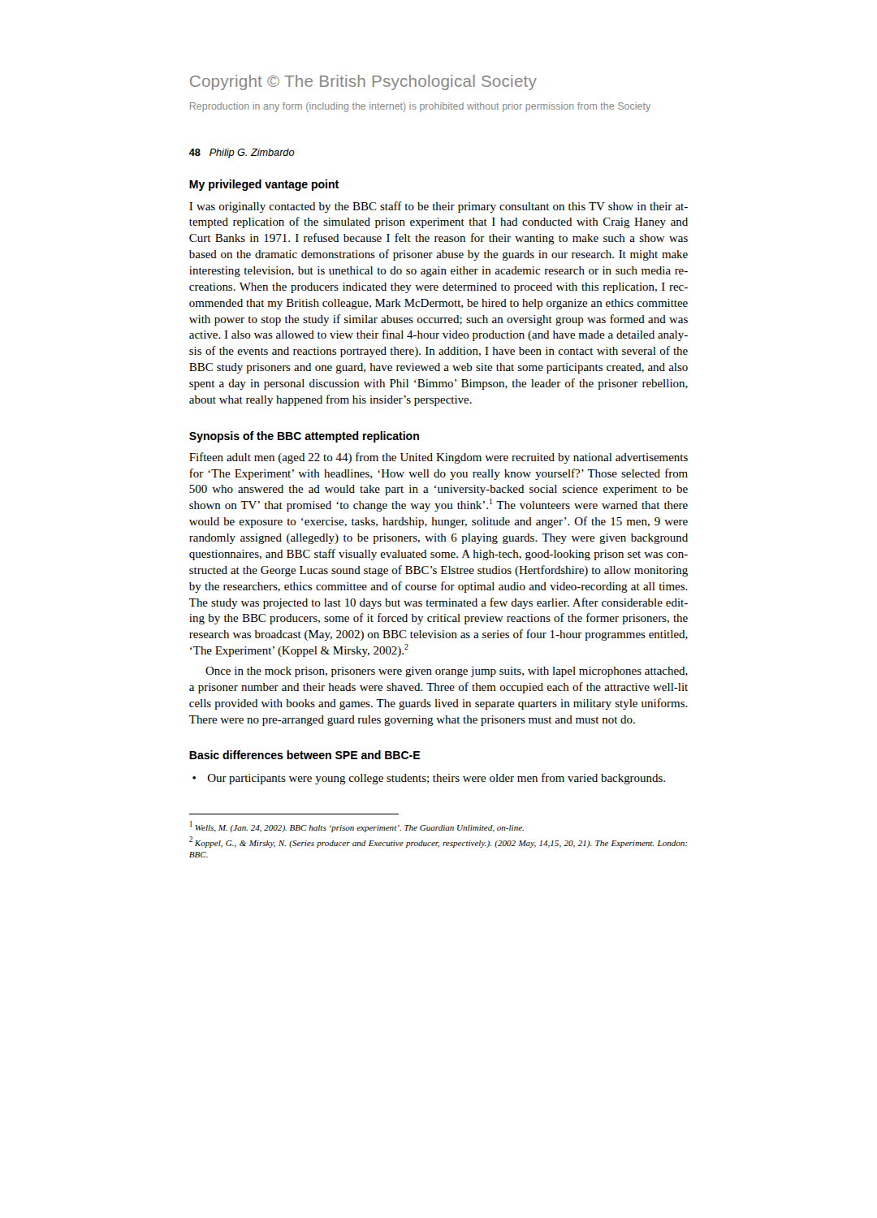Copyright © The British Psychological Society
Reproduction in any form (including the internet) is prohibited without prior permission from the Society
48 Philip G. Zimbardo
My privileged vantage point
I was originally contacted by the BBC staff to be their primary consultant on this TV show in their attempted replication of the simulated prison experiment that I had conducted with Craig Haney and Curt Banks in 1971. I refused because I felt the reason for their wanting to make such a show was based on the dramatic demonstrations of prisoner abuse by the guards in our research. It might make interesting television, but is unethical to do so again either in academic research or in such media re-creations. When the producers indicated they were determined to proceed with this replication, I recommended that my British colleague, Mark McDermott, be hired to help organize an ethics committee with power to stop the study if similar abuses occurred; such an oversight group was formed and was active. I also was allowed to view their final 4-hour video production (and have made a detailed analysis of the events and reactions portrayed there). In addition, I have been in contact with several of the BBC study prisoners and one guard, have reviewed a web site that some participants created, and also spent a day in personal discussion with Phil ‘Bimmo’ Bimpson, the leader of the prisoner rebellion, about what really happened from his insider’s perspective.
Synopsis of the BBC attempted replication
Fifteen adult men (aged 22 to 44) from the United Kingdom were recruited by national advertisements for ‘The Experiment’ with headlines, ‘How well do you really know yourself?’ Those selected from 500 who answered the ad would take part in a ‘university-backed social science experiment to be shown on TV’ that promised ‘to change the way you think’.1 The volunteers were warned that there would be exposure to ‘exercise, tasks, hardship, hunger, solitude and anger’. Of the 15 men, 9 were randomly assigned (allegedly) to be prisoners, with 6 playing guards. They were given background questionnaires, and BBC staff visually evaluated some. A high-tech, good-looking prison set was constructed at the George Lucas sound stage of BBC’s Elstree studios (Hertfordshire) to allow monitoring by the researchers, ethics committee and of course for optimal audio and video-recording at all times. The study was projected to last 10 days but was terminated a few days earlier. After considerable editing by the BBC producers, some of it forced by critical preview reactions of the former prisoners, the research was broadcast (May, 2002) on BBC television as a series of four 1-hour programmes entitled, ‘The Experiment’ (Koppel & Mirsky, 2002).2
Once in the mock prison, prisoners were given orange jump suits, with lapel microphones attached, a prisoner number and their heads were shaved. Three of them occupied each of the attractive well-lit cells provided with books and games. The guards lived in separate quarters in military style uniforms. There were no pre-arranged guard rules governing what the prisoners must and must not do.
Basic differences between SPE and BBC-E
Our participants were young college students; theirs were older men from varied backgrounds.
1Wells, M. (Jan. 24, 2002). BBC halts ‘prison experiment’. The Guardian Unlimited, on-line.
2Koppel, G., & Mirsky, N. (Series producer and Executive producer, respectively.). (2002 May, 14,15, 20, 21). The Experiment. London: BBC.